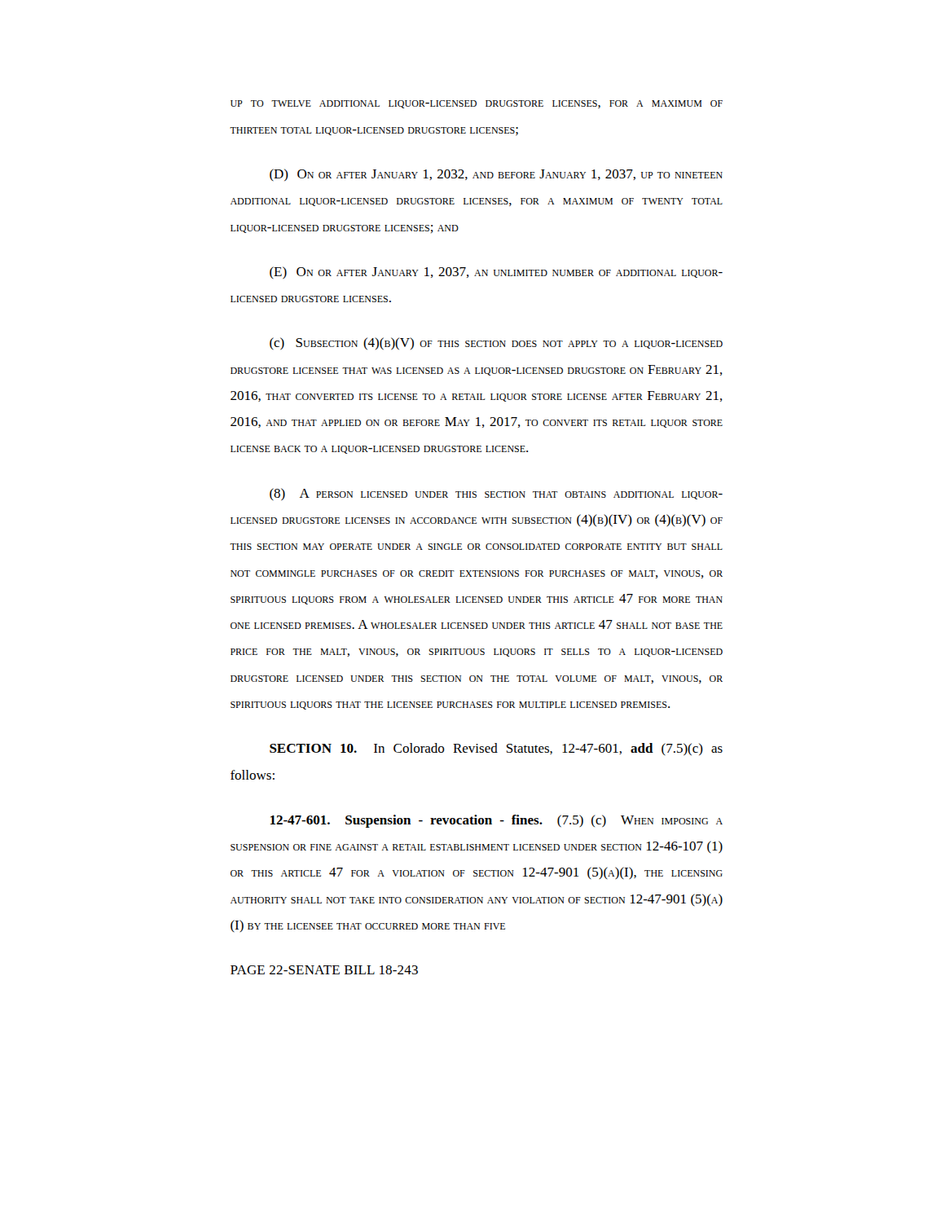up to twelve additional liquor-licensed drugstore licenses, for a maximum of thirteen total liquor-licensed drugstore licenses;
(D) On or after January 1, 2032, and before January 1, 2037, up to nineteen additional liquor-licensed drugstore licenses, for a maximum of twenty total liquor-licensed drugstore licenses; and
(E) On or after January 1, 2037, an unlimited number of additional liquor-licensed drugstore licenses.
(c) Subsection (4)(b)(V) of this section does not apply to a liquor-licensed drugstore licensee that was licensed as a liquor-licensed drugstore on February 21, 2016, that converted its license to a retail liquor store license after February 21, 2016, and that applied on or before May 1, 2017, to convert its retail liquor store license back to a liquor-licensed drugstore license.
(8) A person licensed under this section that obtains additional liquor-licensed drugstore licenses in accordance with subsection (4)(b)(IV) or (4)(b)(V) of this section may operate under a single or consolidated corporate entity but shall not commingle purchases of or credit extensions for purchases of malt, vinous, or spirituous liquors from a wholesaler licensed under this article 47 for more than one licensed premises. A wholesaler licensed under this article 47 shall not base the price for the malt, vinous, or spirituous liquors it sells to a liquor-licensed drugstore licensed under this section on the total volume of malt, vinous, or spirituous liquors that the licensee purchases for multiple licensed premises.
SECTION 10. In Colorado Revised Statutes, 12-47-601, add (7.5)(c) as follows:
12-47-601. Suspension - revocation - fines. (7.5) (c) When imposing a suspension or fine against a retail establishment licensed under section 12-46-107 (1) or this article 47 for a violation of section 12-47-901 (5)(a)(I), the licensing authority shall not take into consideration any violation of section 12-47-901 (5)(a)(I) by the licensee that occurred more than five
PAGE 22-SENATE BILL 18-243